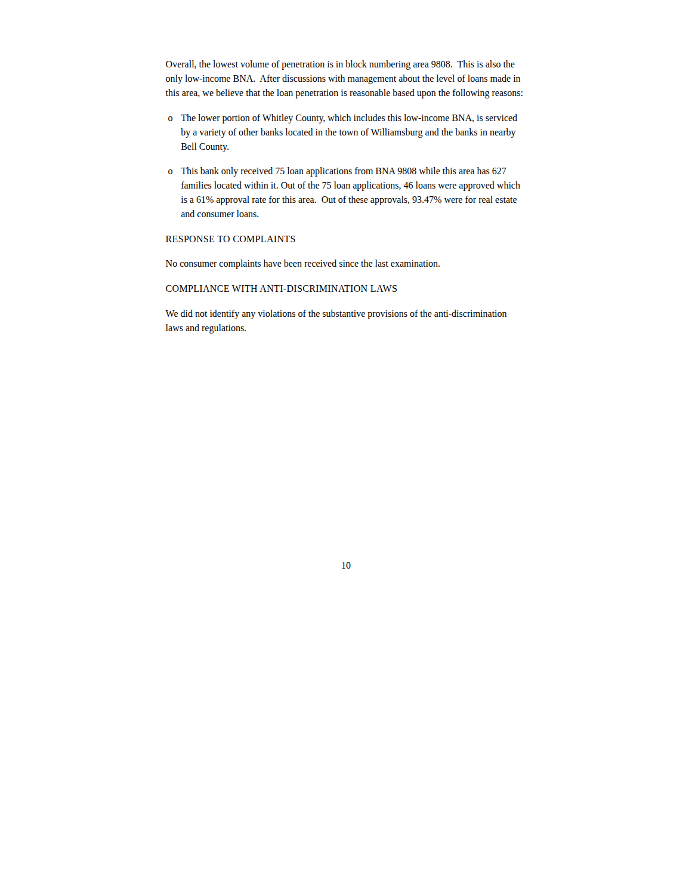Overall, the lowest volume of penetration is in block numbering area 9808. This is also the only low-income BNA. After discussions with management about the level of loans made in this area, we believe that the loan penetration is reasonable based upon the following reasons:
The lower portion of Whitley County, which includes this low-income BNA, is serviced by a variety of other banks located in the town of Williamsburg and the banks in nearby Bell County.
This bank only received 75 loan applications from BNA 9808 while this area has 627 families located within it. Out of the 75 loan applications, 46 loans were approved which is a 61% approval rate for this area. Out of these approvals, 93.47% were for real estate and consumer loans.
RESPONSE TO COMPLAINTS
No consumer complaints have been received since the last examination.
COMPLIANCE WITH ANTI-DISCRIMINATION LAWS
We did not identify any violations of the substantive provisions of the anti-discrimination laws and regulations.
10